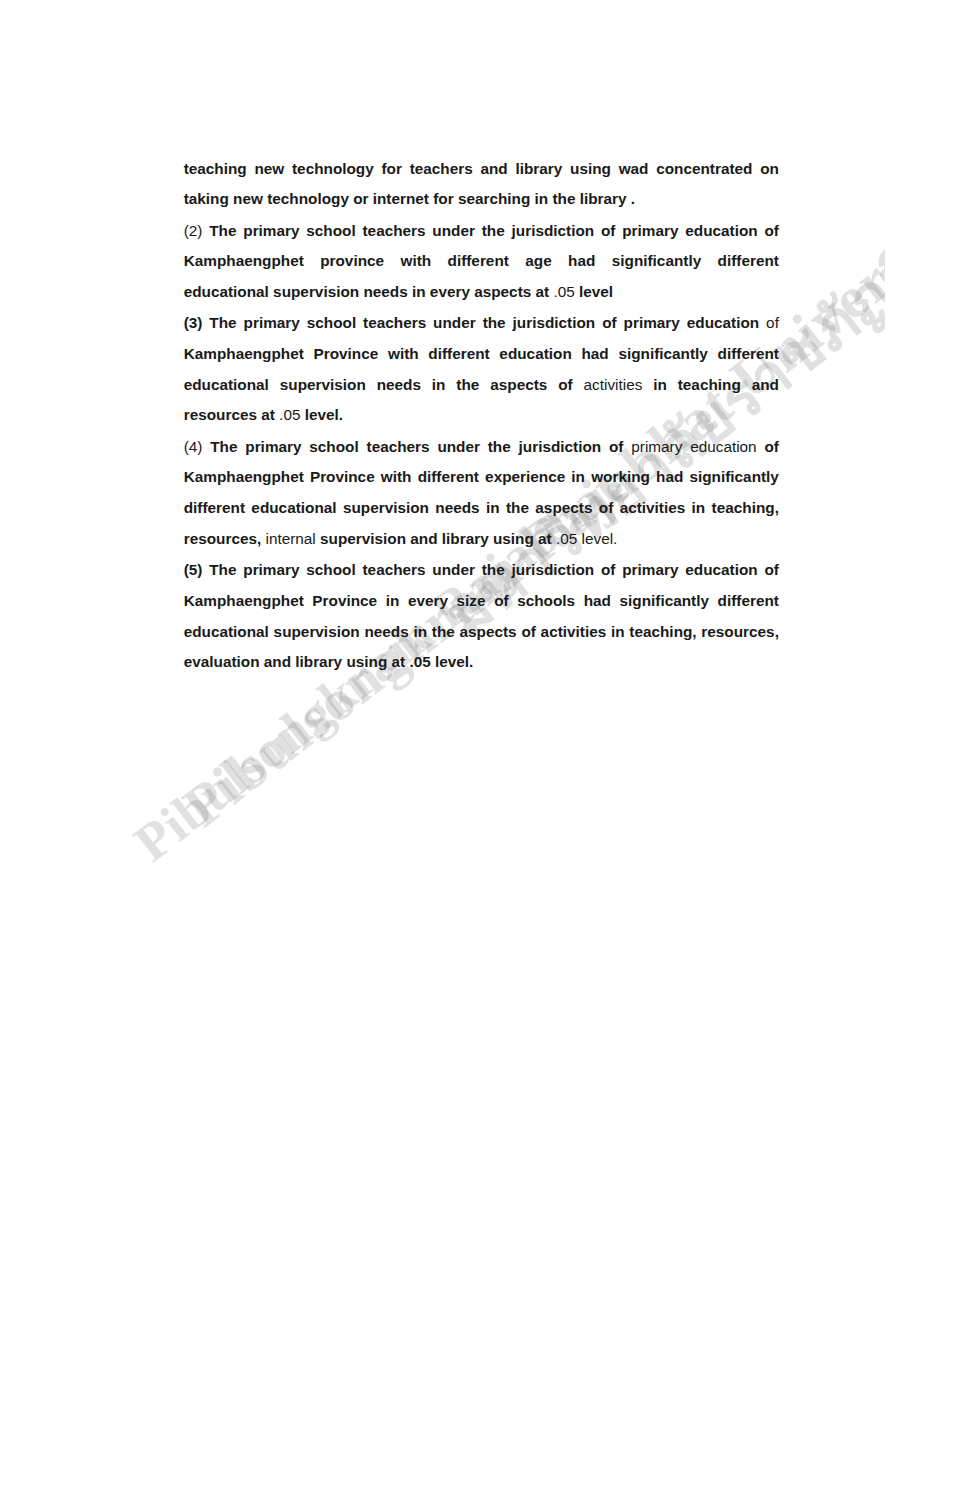มหาวิทยาลัยราชภัฏพิบูลสงคราม
Pibulsongkram Rajabhat University
Pibulsongkram Rajabhat
teaching new technology for teachers and library using wad concentrated on taking new technology or internet for searching in the library .
(2) The primary school teachers under the jurisdiction of primary education of Kamphaengphet province with different age had significantly different educational supervision needs in every aspects at .05 level
(3) The primary school teachers under the jurisdiction of primary education of Kamphaengphet Province with different education had significantly different educational supervision needs in the aspects of activities in teaching and resources at .05 level.
(4) The primary school teachers under the jurisdiction of primary education of Kamphaengphet Province with different experience in working had significantly different educational supervision needs in the aspects of activities in teaching, resources, internal supervision and library using at .05 level.
(5) The primary school teachers under the jurisdiction of primary education of Kamphaengphet Province in every size of schools had significantly different educational supervision needs in the aspects of activities in teaching, resources, evaluation and library using at .05 level.